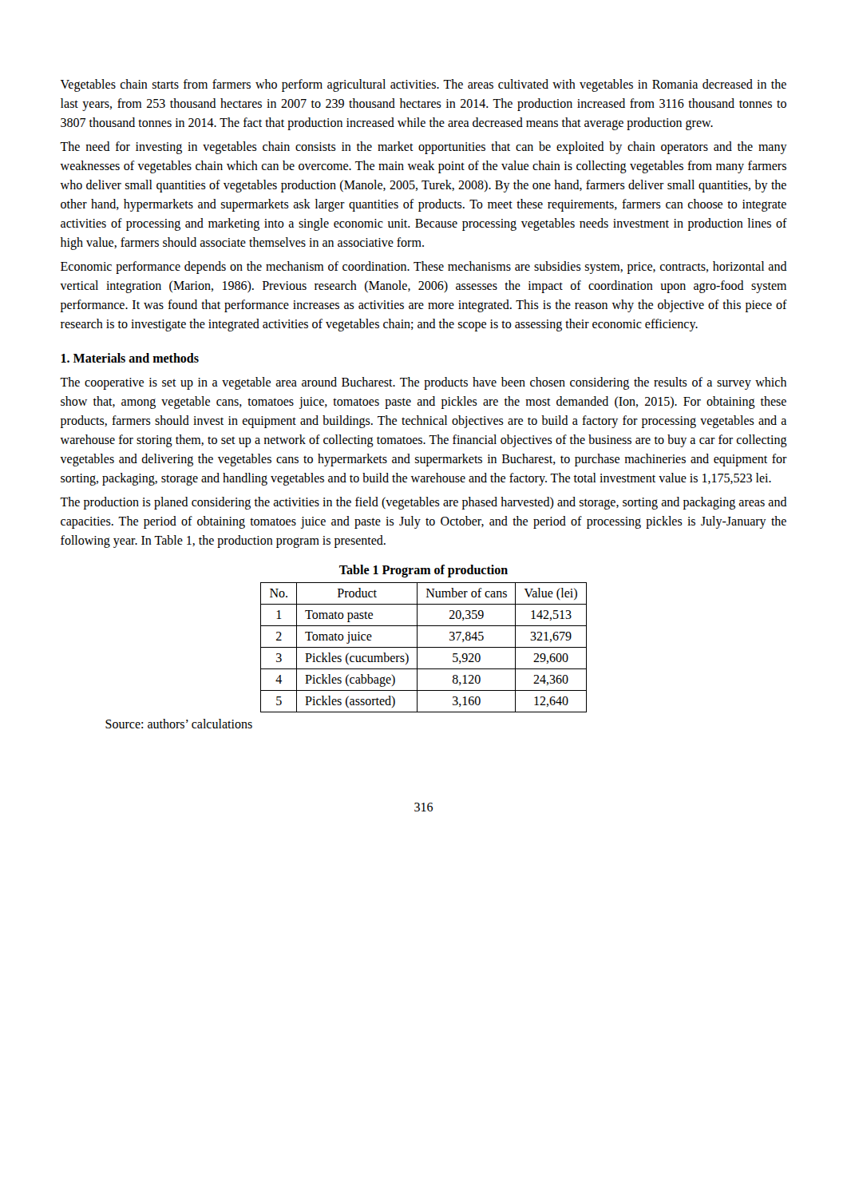Vegetables chain starts from farmers who perform agricultural activities. The areas cultivated with vegetables in Romania decreased in the last years, from 253 thousand hectares in 2007 to 239 thousand hectares in 2014. The production increased from 3116 thousand tonnes to 3807 thousand tonnes in 2014. The fact that production increased while the area decreased means that average production grew.
The need for investing in vegetables chain consists in the market opportunities that can be exploited by chain operators and the many weaknesses of vegetables chain which can be overcome. The main weak point of the value chain is collecting vegetables from many farmers who deliver small quantities of vegetables production (Manole, 2005, Turek, 2008). By the one hand, farmers deliver small quantities, by the other hand, hypermarkets and supermarkets ask larger quantities of products. To meet these requirements, farmers can choose to integrate activities of processing and marketing into a single economic unit. Because processing vegetables needs investment in production lines of high value, farmers should associate themselves in an associative form.
Economic performance depends on the mechanism of coordination. These mechanisms are subsidies system, price, contracts, horizontal and vertical integration (Marion, 1986). Previous research (Manole, 2006) assesses the impact of coordination upon agro-food system performance. It was found that performance increases as activities are more integrated. This is the reason why the objective of this piece of research is to investigate the integrated activities of vegetables chain; and the scope is to assessing their economic efficiency.
1. Materials and methods
The cooperative is set up in a vegetable area around Bucharest. The products have been chosen considering the results of a survey which show that, among vegetable cans, tomatoes juice, tomatoes paste and pickles are the most demanded (Ion, 2015). For obtaining these products, farmers should invest in equipment and buildings. The technical objectives are to build a factory for processing vegetables and a warehouse for storing them, to set up a network of collecting tomatoes. The financial objectives of the business are to buy a car for collecting vegetables and delivering the vegetables cans to hypermarkets and supermarkets in Bucharest, to purchase machineries and equipment for sorting, packaging, storage and handling vegetables and to build the warehouse and the factory. The total investment value is 1,175,523 lei.
The production is planed considering the activities in the field (vegetables are phased harvested) and storage, sorting and packaging areas and capacities. The period of obtaining tomatoes juice and paste is July to October, and the period of processing pickles is July-January the following year. In Table 1, the production program is presented.
Table 1 Program of production
| No. | Product | Number of cans | Value (lei) |
| --- | --- | --- | --- |
| 1 | Tomato paste | 20,359 | 142,513 |
| 2 | Tomato juice | 37,845 | 321,679 |
| 3 | Pickles (cucumbers) | 5,920 | 29,600 |
| 4 | Pickles (cabbage) | 8,120 | 24,360 |
| 5 | Pickles (assorted) | 3,160 | 12,640 |
Source: authors’ calculations
316